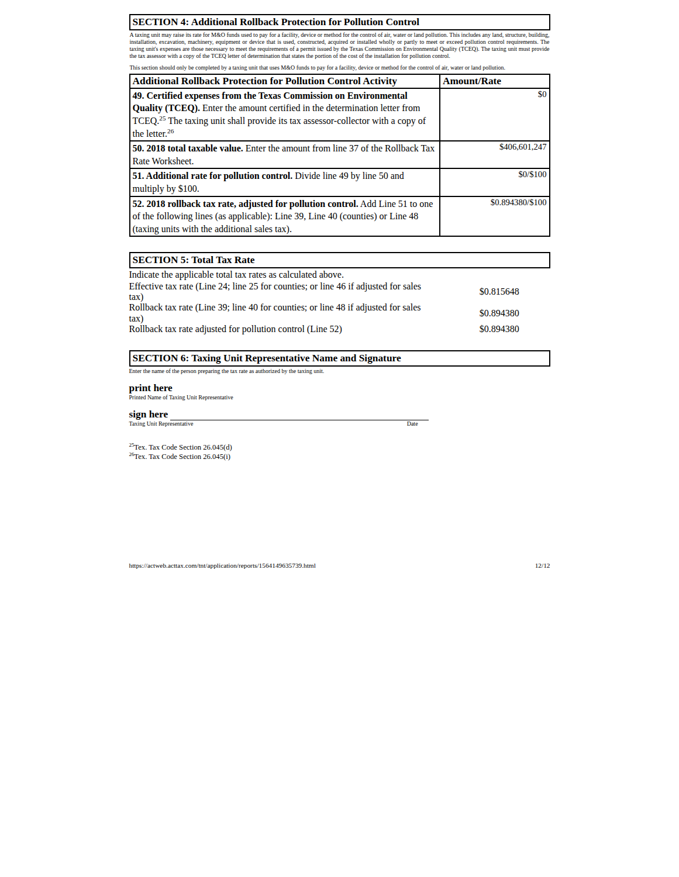SECTION 4: Additional Rollback Protection for Pollution Control
A taxing unit may raise its rate for M&O funds used to pay for a facility, device or method for the control of air, water or land pollution. This includes any land, structure, building, installation, excavation, machinery, equipment or device that is used, constructed, acquired or installed wholly or partly to meet or exceed pollution control requirements. The taxing unit's expenses are those necessary to meet the requirements of a permit issued by the Texas Commission on Environmental Quality (TCEQ). The taxing unit must provide the tax assessor with a copy of the TCEQ letter of determination that states the portion of the cost of the installation for pollution control.
This section should only be completed by a taxing unit that uses M&O funds to pay for a facility, device or method for the control of air, water or land pollution.
| Additional Rollback Protection for Pollution Control Activity | Amount/Rate |
| --- | --- |
| 49. Certified expenses from the Texas Commission on Environmental Quality (TCEQ). Enter the amount certified in the determination letter from TCEQ. 25 The taxing unit shall provide its tax assessor-collector with a copy of the letter. 26 | $0 |
| 50. 2018 total taxable value. Enter the amount from line 37 of the Rollback Tax Rate Worksheet. | $406,601,247 |
| 51. Additional rate for pollution control. Divide line 49 by line 50 and multiply by $100. | $0/$100 |
| 52. 2018 rollback tax rate, adjusted for pollution control. Add Line 51 to one of the following lines (as applicable): Line 39, Line 40 (counties) or Line 48 (taxing units with the additional sales tax). | $0.894380/$100 |
SECTION 5: Total Tax Rate
Indicate the applicable total tax rates as calculated above.
| Effective tax rate (Line 24; line 25 for counties; or line 46 if adjusted for sales tax) | $0.815648 |
| Rollback tax rate (Line 39; line 40 for counties; or line 48 if adjusted for sales tax) | $0.894380 |
| Rollback tax rate adjusted for pollution control (Line 52) | $0.894380 |
SECTION 6: Taxing Unit Representative Name and Signature
Enter the name of the person preparing the tax rate as authorized by the taxing unit.
print here
Printed Name of Taxing Unit Representative
sign here
Taxing Unit Representative
Date
25Tex. Tax Code Section 26.045(d)
26Tex. Tax Code Section 26.045(i)
https://actweb.acttax.com/tnt/application/reports/1564149635739.html 12/12